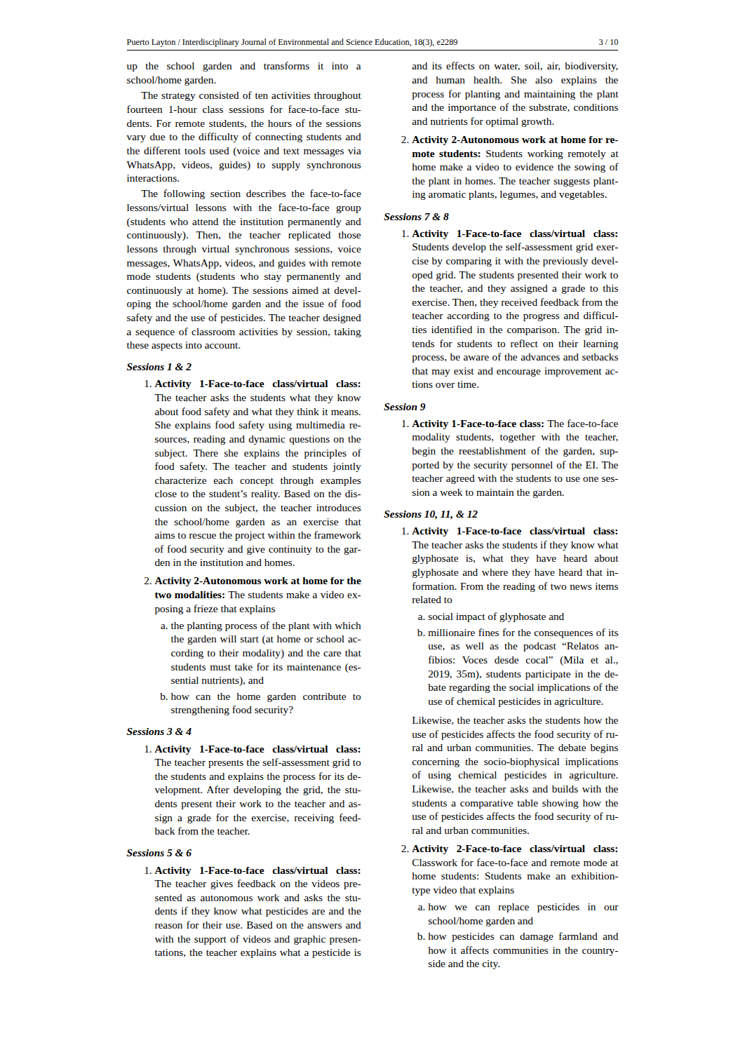Puerto Layton / Interdisciplinary Journal of Environmental and Science Education, 18(3), e2289
3 / 10
up the school garden and transforms it into a school/home garden.
The strategy consisted of ten activities throughout fourteen 1-hour class sessions for face-to-face students. For remote students, the hours of the sessions vary due to the difficulty of connecting students and the different tools used (voice and text messages via WhatsApp, videos, guides) to supply synchronous interactions.
The following section describes the face-to-face lessons/virtual lessons with the face-to-face group (students who attend the institution permanently and continuously). Then, the teacher replicated those lessons through virtual synchronous sessions, voice messages, WhatsApp, videos, and guides with remote mode students (students who stay permanently and continuously at home). The sessions aimed at developing the school/home garden and the issue of food safety and the use of pesticides. The teacher designed a sequence of classroom activities by session, taking these aspects into account.
Sessions 1 & 2
Activity 1-Face-to-face class/virtual class: The teacher asks the students what they know about food safety and what they think it means. She explains food safety using multimedia resources, reading and dynamic questions on the subject. There she explains the principles of food safety. The teacher and students jointly characterize each concept through examples close to the student’s reality. Based on the discussion on the subject, the teacher introduces the school/home garden as an exercise that aims to rescue the project within the framework of food security and give continuity to the garden in the institution and homes.
Activity 2-Autonomous work at home for the two modalities: The students make a video exposing a frieze that explains
the planting process of the plant with which the garden will start (at home or school according to their modality) and the care that students must take for its maintenance (essential nutrients), and
how can the home garden contribute to strengthening food security?
Sessions 3 & 4
Activity 1-Face-to-face class/virtual class: The teacher presents the self-assessment grid to the students and explains the process for its development. After developing the grid, the students present their work to the teacher and assign a grade for the exercise, receiving feedback from the teacher.
Sessions 5 & 6
Activity 1-Face-to-face class/virtual class: The teacher gives feedback on the videos presented as autonomous work and asks the students if they know what pesticides are and the reason for their use. Based on the answers and with the support of videos and graphic presentations, the teacher explains what a pesticide is and its effects on water, soil, air, biodiversity, and human health. She also explains the process for planting and maintaining the plant and the importance of the substrate, conditions and nutrients for optimal growth.
Activity 2-Autonomous work at home for remote students: Students working remotely at home make a video to evidence the sowing of the plant in homes. The teacher suggests planting aromatic plants, legumes, and vegetables.
Sessions 7 & 8
Activity 1-Face-to-face class/virtual class: Students develop the self-assessment grid exercise by comparing it with the previously developed grid. The students presented their work to the teacher, and they assigned a grade to this exercise. Then, they received feedback from the teacher according to the progress and difficulties identified in the comparison. The grid intends for students to reflect on their learning process, be aware of the advances and setbacks that may exist and encourage improvement actions over time.
Session 9
Activity 1-Face-to-face class: The face-to-face modality students, together with the teacher, begin the reestablishment of the garden, supported by the security personnel of the EI. The teacher agreed with the students to use one session a week to maintain the garden.
Sessions 10, 11, & 12
Activity 1-Face-to-face class/virtual class: The teacher asks the students if they know what glyphosate is, what they have heard about glyphosate and where they have heard that information. From the reading of two news items related to
social impact of glyphosate and
millionaire fines for the consequences of its use, as well as the podcast “Relatos anfibios: Voces desde cocal” (Mila et al., 2019, 35m), students participate in the debate regarding the social implications of the use of chemical pesticides in agriculture.
Likewise, the teacher asks the students how the use of pesticides affects the food security of rural and urban communities. The debate begins concerning the socio-biophysical implications of using chemical pesticides in agriculture. Likewise, the teacher asks and builds with the students a comparative table showing how the use of pesticides affects the food security of rural and urban communities.
Activity 2-Face-to-face class/virtual class: Classwork for face-to-face and remote mode at home students: Students make an exhibition-type video that explains
how we can replace pesticides in our school/home garden and
how pesticides can damage farmland and how it affects communities in the countryside and the city.